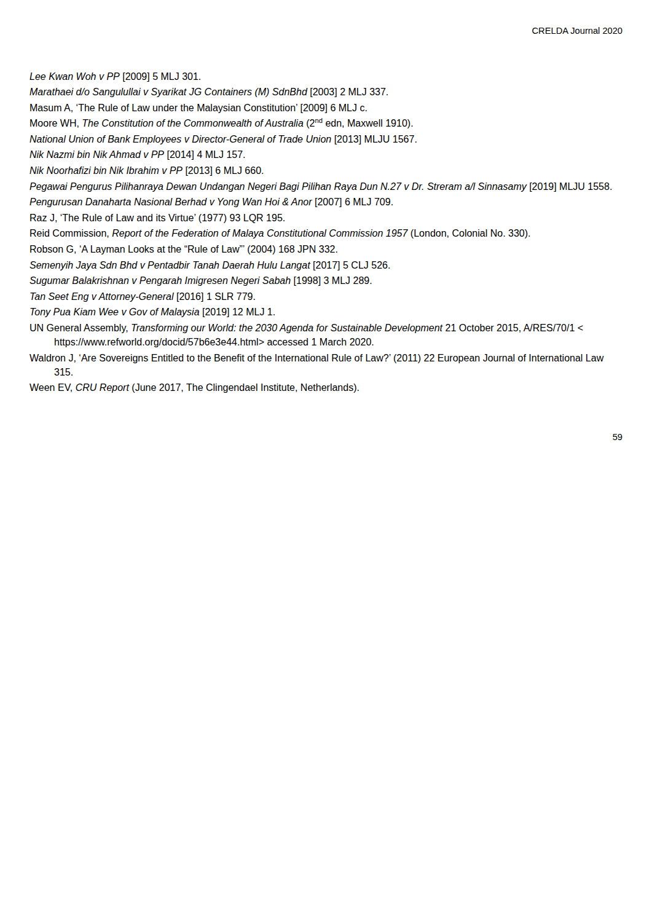CRELDA Journal 2020
Lee Kwan Woh v PP [2009] 5 MLJ 301.
Marathaei d/o Sangulullai v Syarikat JG Containers (M) SdnBhd [2003] 2 MLJ 337.
Masum A, ‘The Rule of Law under the Malaysian Constitution’ [2009] 6 MLJ c.
Moore WH, The Constitution of the Commonwealth of Australia (2nd edn, Maxwell 1910).
National Union of Bank Employees v Director-General of Trade Union [2013] MLJU 1567.
Nik Nazmi bin Nik Ahmad v PP [2014] 4 MLJ 157.
Nik Noorhafizi bin Nik Ibrahim v PP [2013] 6 MLJ 660.
Pegawai Pengurus Pilihanraya Dewan Undangan Negeri Bagi Pilihan Raya Dun N.27 v Dr. Streram a/l Sinnasamy [2019] MLJU 1558.
Pengurusan Danaharta Nasional Berhad v Yong Wan Hoi & Anor [2007] 6 MLJ 709.
Raz J, ‘The Rule of Law and its Virtue’ (1977) 93 LQR 195.
Reid Commission, Report of the Federation of Malaya Constitutional Commission 1957 (London, Colonial No. 330).
Robson G, ‘A Layman Looks at the “Rule of Law”’ (2004) 168 JPN 332.
Semenyih Jaya Sdn Bhd v Pentadbir Tanah Daerah Hulu Langat [2017] 5 CLJ 526.
Sugumar Balakrishnan v Pengarah Imigresen Negeri Sabah [1998] 3 MLJ 289.
Tan Seet Eng v Attorney-General [2016] 1 SLR 779.
Tony Pua Kiam Wee v Gov of Malaysia [2019] 12 MLJ 1.
UN General Assembly, Transforming our World: the 2030 Agenda for Sustainable Development 21 October 2015, A/RES/70/1 < https://www.refworld.org/docid/57b6e3e44.html> accessed 1 March 2020.
Waldron J, ‘Are Sovereigns Entitled to the Benefit of the International Rule of Law?’ (2011) 22 European Journal of International Law 315.
Ween EV, CRU Report (June 2017, The Clingendael Institute, Netherlands).
59